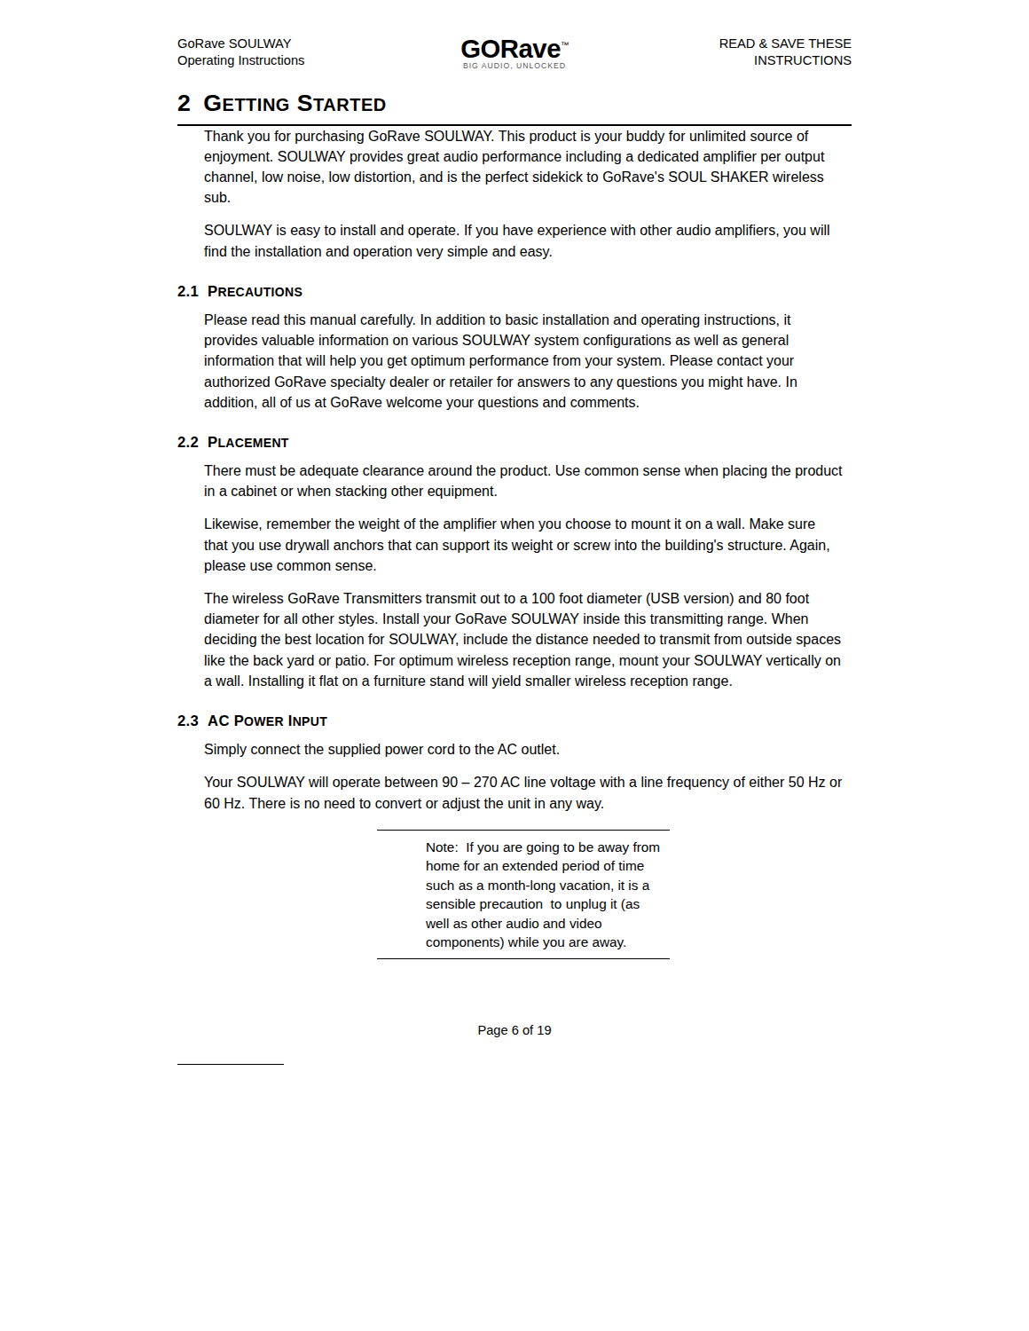GoRave SOULWAY
Operating Instructions
GORave™
BIG AUDIO, UNLOCKED
READ & SAVE THESE
INSTRUCTIONS
2 GETTING STARTED
Thank you for purchasing GoRave SOULWAY. This product is your buddy for unlimited source of enjoyment. SOULWAY provides great audio performance including a dedicated amplifier per output channel, low noise, low distortion, and is the perfect sidekick to GoRave's SOUL SHAKER wireless sub.
SOULWAY is easy to install and operate. If you have experience with other audio amplifiers, you will find the installation and operation very simple and easy.
2.1 PRECAUTIONS
Please read this manual carefully. In addition to basic installation and operating instructions, it provides valuable information on various SOULWAY system configurations as well as general information that will help you get optimum performance from your system. Please contact your authorized GoRave specialty dealer or retailer for answers to any questions you might have. In addition, all of us at GoRave welcome your questions and comments.
2.2 PLACEMENT
There must be adequate clearance around the product. Use common sense when placing the product in a cabinet or when stacking other equipment.
Likewise, remember the weight of the amplifier when you choose to mount it on a wall. Make sure that you use drywall anchors that can support its weight or screw into the building's structure. Again, please use common sense.
The wireless GoRave Transmitters transmit out to a 100 foot diameter (USB version) and 80 foot diameter for all other styles. Install your GoRave SOULWAY inside this transmitting range. When deciding the best location for SOULWAY, include the distance needed to transmit from outside spaces like the back yard or patio. For optimum wireless reception range, mount your SOULWAY vertically on a wall. Installing it flat on a furniture stand will yield smaller wireless reception range.
2.3 AC P OWER INPUT
Simply connect the supplied power cord to the AC outlet.
Your SOULWAY will operate between 90 – 270 AC line voltage with a line frequency of either 50 Hz or 60 Hz. There is no need to convert or adjust the unit in any way.
Note: If you are going to be away from home for an extended period of time such as a month-long vacation, it is a sensible precaution to unplug it (as well as other audio and video components) while you are away.
Page 6 of 19